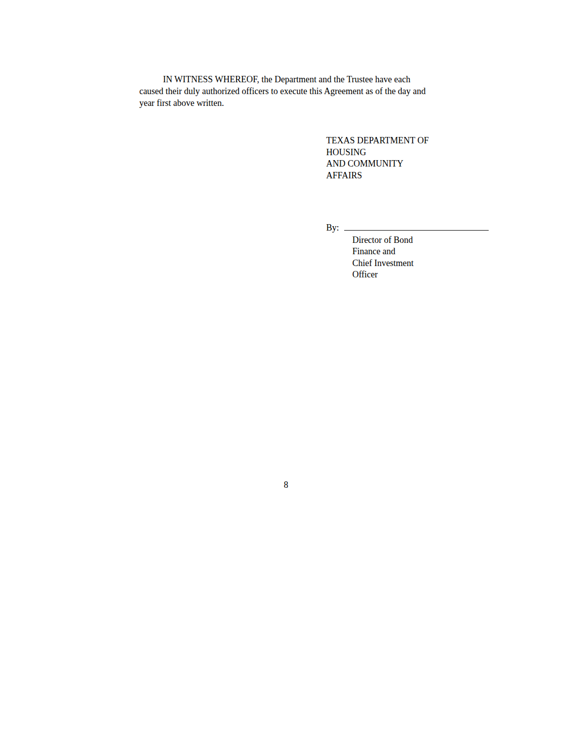IN WITNESS WHEREOF, the Department and the Trustee have each caused their duly authorized officers to execute this Agreement as of the day and year first above written.
TEXAS DEPARTMENT OF HOUSING
AND COMMUNITY AFFAIRS
By:
Director of Bond Finance and
Chief Investment Officer
8